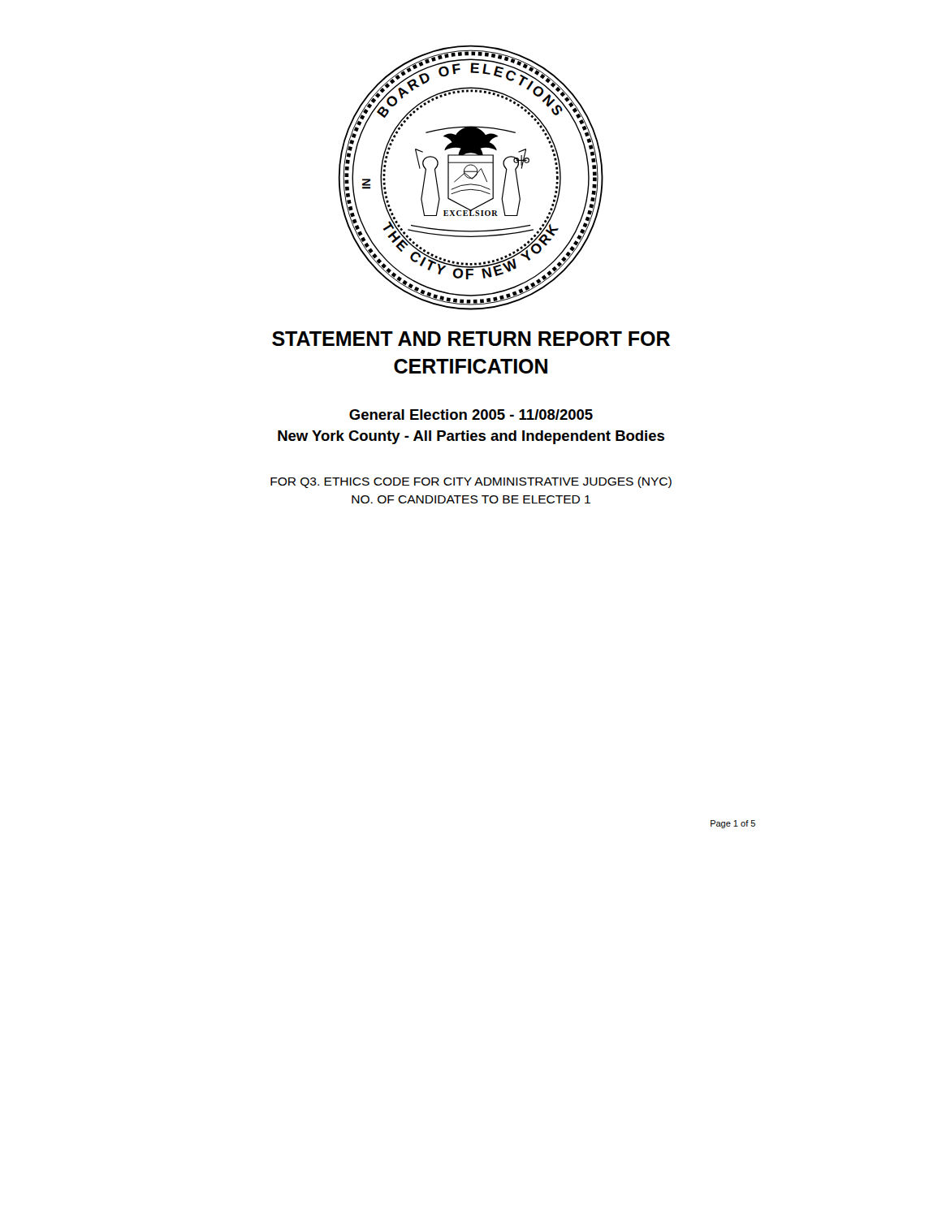BOARD OF ELECTIONS THE CITY OF NEW YORK IN EXCELSIOR
STATEMENT AND RETURN REPORT FOR
CERTIFICATION
General Election 2005 - 11/08/2005
New York County - All Parties and Independent Bodies
FOR Q3. ETHICS CODE FOR CITY ADMINISTRATIVE JUDGES (NYC)
NO. OF CANDIDATES TO BE ELECTED 1
Page 1 of 5